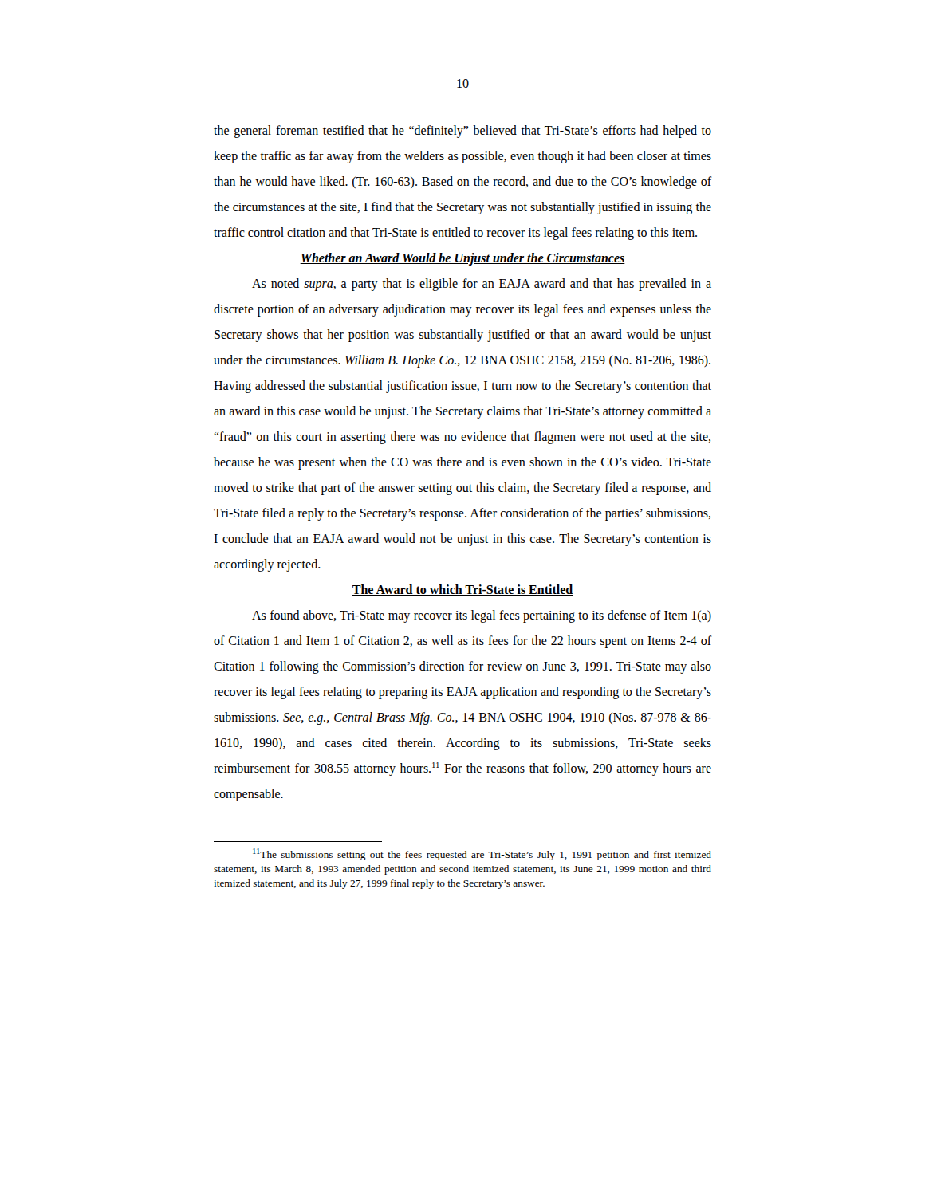10
the general foreman testified that he “definitely” believed that Tri-State’s efforts had helped to keep the traffic as far away from the welders as possible, even though it had been closer at times than he would have liked. (Tr. 160-63). Based on the record, and due to the CO’s knowledge of the circumstances at the site, I find that the Secretary was not substantially justified in issuing the traffic control citation and that Tri-State is entitled to recover its legal fees relating to this item.
Whether an Award Would be Unjust under the Circumstances
As noted supra, a party that is eligible for an EAJA award and that has prevailed in a discrete portion of an adversary adjudication may recover its legal fees and expenses unless the Secretary shows that her position was substantially justified or that an award would be unjust under the circumstances. William B. Hopke Co., 12 BNA OSHC 2158, 2159 (No. 81-206, 1986). Having addressed the substantial justification issue, I turn now to the Secretary’s contention that an award in this case would be unjust. The Secretary claims that Tri-State’s attorney committed a “fraud” on this court in asserting there was no evidence that flagmen were not used at the site, because he was present when the CO was there and is even shown in the CO’s video. Tri-State moved to strike that part of the answer setting out this claim, the Secretary filed a response, and Tri-State filed a reply to the Secretary’s response. After consideration of the parties’ submissions, I conclude that an EAJA award would not be unjust in this case. The Secretary’s contention is accordingly rejected.
The Award to which Tri-State is Entitled
As found above, Tri-State may recover its legal fees pertaining to its defense of Item 1(a) of Citation 1 and Item 1 of Citation 2, as well as its fees for the 22 hours spent on Items 2-4 of Citation 1 following the Commission’s direction for review on June 3, 1991. Tri-State may also recover its legal fees relating to preparing its EAJA application and responding to the Secretary’s submissions. See, e.g., Central Brass Mfg. Co., 14 BNA OSHC 1904, 1910 (Nos. 87-978 & 86-1610, 1990), and cases cited therein. According to its submissions, Tri-State seeks reimbursement for 308.55 attorney hours.11 For the reasons that follow, 290 attorney hours are compensable.
11The submissions setting out the fees requested are Tri-State’s July 1, 1991 petition and first itemized statement, its March 8, 1993 amended petition and second itemized statement, its June 21, 1999 motion and third itemized statement, and its July 27, 1999 final reply to the Secretary’s answer.